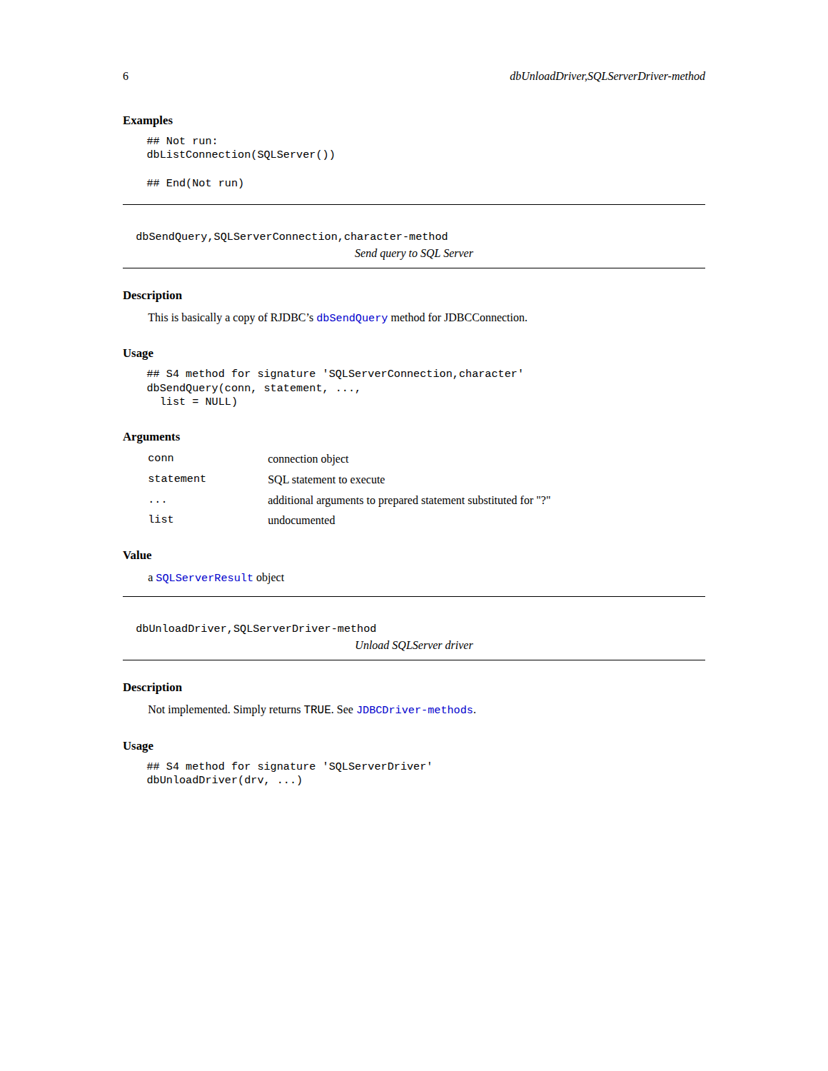6 dbUnloadDriver,SQLServerDriver-method
Examples
## Not run: 
dbListConnection(SQLServer())

## End(Not run)
dbSendQuery,SQLServerConnection,character-method
Send query to SQL Server
Description
This is basically a copy of RJDBC’s dbSendQuery method for JDBCConnection.
Usage
## S4 method for signature 'SQLServerConnection,character'
dbSendQuery(conn, statement, ...,
  list = NULL)
Arguments
conn
connection object
statement
SQL statement to execute
...
additional arguments to prepared statement substituted for "?"
list
undocumented
Value
a SQLServerResult object
dbUnloadDriver,SQLServerDriver-method
Unload SQLServer driver
Description
Not implemented. Simply returns TRUE. See JDBCDriver-methods.
Usage
## S4 method for signature 'SQLServerDriver'
dbUnloadDriver(drv, ...)